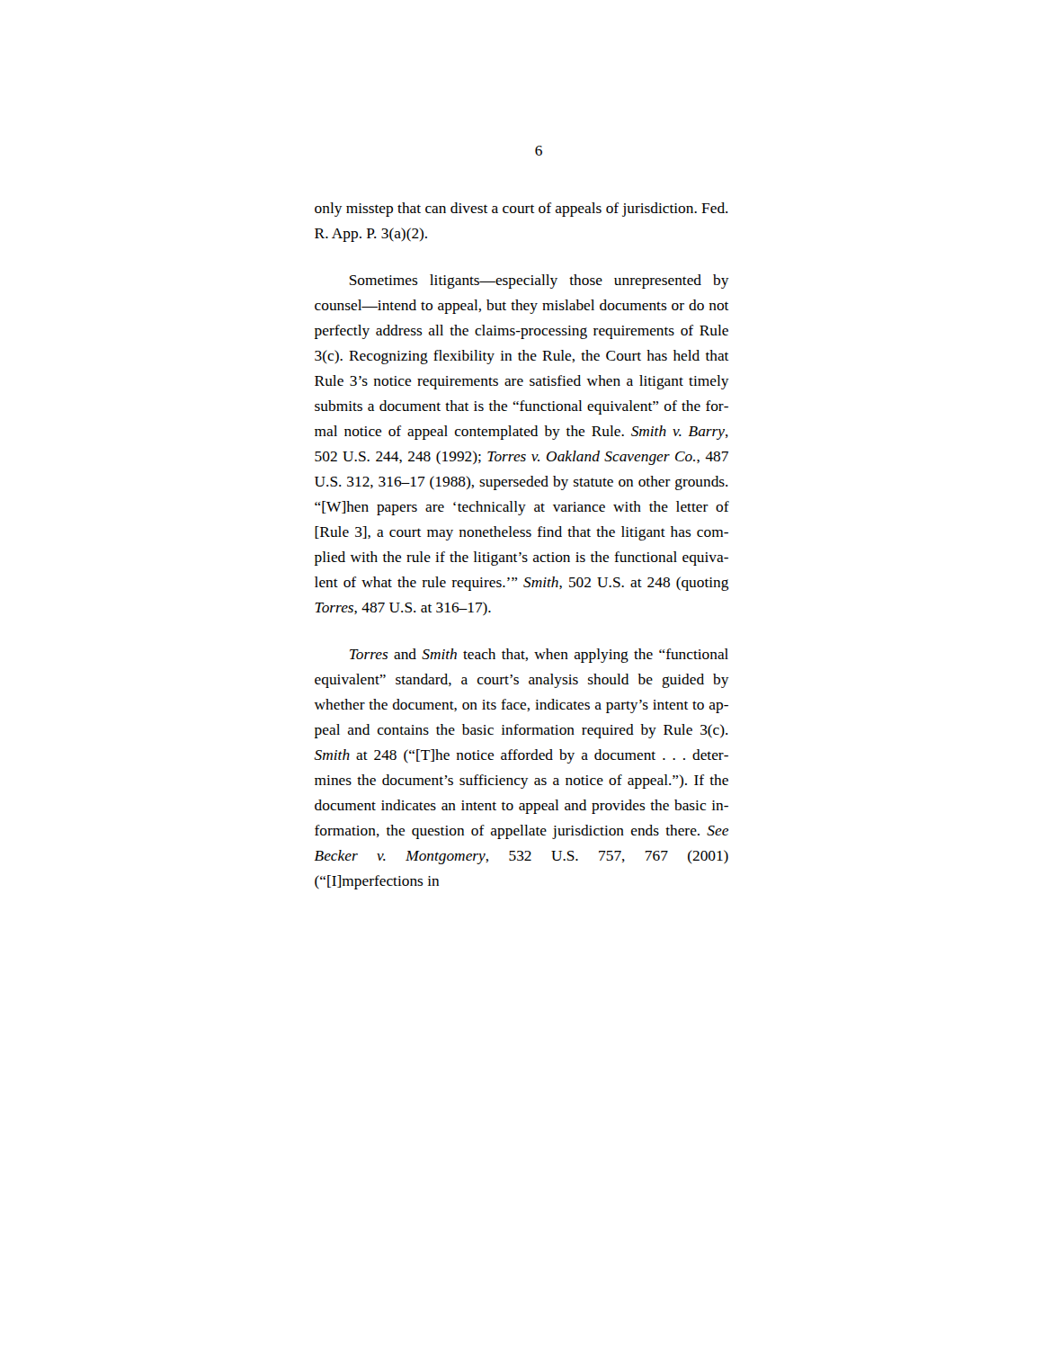6
only misstep that can divest a court of appeals of jurisdiction. Fed. R. App. P. 3(a)(2).
Sometimes litigants—especially those unrepresented by counsel—intend to appeal, but they mislabel documents or do not perfectly address all the claims-processing requirements of Rule 3(c). Recognizing flexibility in the Rule, the Court has held that Rule 3’s notice requirements are satisfied when a litigant timely submits a document that is the “functional equivalent” of the formal notice of appeal contemplated by the Rule. Smith v. Barry, 502 U.S. 244, 248 (1992); Torres v. Oakland Scavenger Co., 487 U.S. 312, 316–17 (1988), superseded by statute on other grounds. “[W]hen papers are ‘technically at variance with the letter of [Rule 3], a court may nonetheless find that the litigant has complied with the rule if the litigant’s action is the functional equivalent of what the rule requires.’” Smith, 502 U.S. at 248 (quoting Torres, 487 U.S. at 316–17).
Torres and Smith teach that, when applying the “functional equivalent” standard, a court’s analysis should be guided by whether the document, on its face, indicates a party’s intent to appeal and contains the basic information required by Rule 3(c). Smith at 248 (“[T]he notice afforded by a document . . . determines the document’s sufficiency as a notice of appeal.”). If the document indicates an intent to appeal and provides the basic information, the question of appellate jurisdiction ends there. See Becker v. Montgomery, 532 U.S. 757, 767 (2001) (“[I]mperfections in